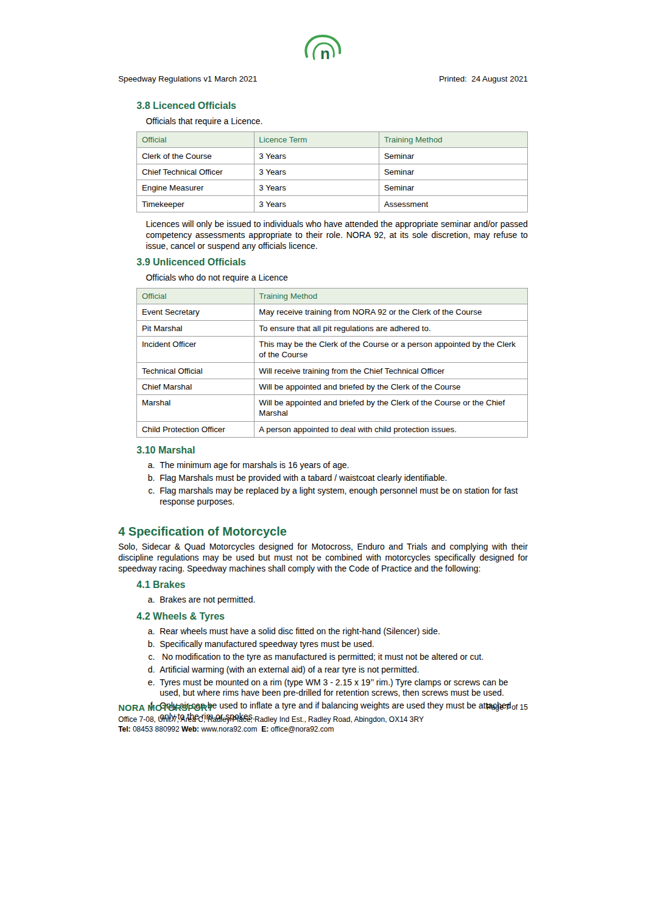n
Speedway Regulations v1 March 2021
Printed: 24 August 2021
3.8 Licenced Officials
Officials that require a Licence.
| Official | Licence Term | Training Method |
| --- | --- | --- |
| Clerk of the Course | 3 Years | Seminar |
| Chief Technical Officer | 3 Years | Seminar |
| Engine Measurer | 3 Years | Seminar |
| Timekeeper | 3 Years | Assessment |
Licences will only be issued to individuals who have attended the appropriate seminar and/or passed competency assessments appropriate to their role. NORA 92, at its sole discretion, may refuse to issue, cancel or suspend any officials licence.
3.9 Unlicenced Officials
Officials who do not require a Licence
| Official | Training Method |
| --- | --- |
| Event Secretary | May receive training from NORA 92 or the Clerk of the Course |
| Pit Marshal | To ensure that all pit regulations are adhered to. |
| Incident Officer | This may be the Clerk of the Course or a person appointed by the Clerk of the Course |
| Technical Official | Will receive training from the Chief Technical Officer |
| Chief Marshal | Will be appointed and briefed by the Clerk of the Course |
| Marshal | Will be appointed and briefed by the Clerk of the Course or the Chief Marshal |
| Child Protection Officer | A person appointed to deal with child protection issues. |
3.10 Marshal
The minimum age for marshals is 16 years of age.
Flag Marshals must be provided with a tabard / waistcoat clearly identifiable.
Flag marshals may be replaced by a light system, enough personnel must be on station for fast response purposes.
4 Specification of Motorcycle
Solo, Sidecar & Quad Motorcycles designed for Motocross, Enduro and Trials and complying with their discipline regulations may be used but must not be combined with motorcycles specifically designed for speedway racing. Speedway machines shall comply with the Code of Practice and the following:
4.1 Brakes
Brakes are not permitted.
4.2 Wheels & Tyres
Rear wheels must have a solid disc fitted on the right-hand (Silencer) side.
Specifically manufactured speedway tyres must be used.
No modification to the tyre as manufactured is permitted; it must not be altered or cut.
Artificial warming (with an external aid) of a rear tyre is not permitted.
Tyres must be mounted on a rim (type WM 3 - 2.15 x 19’’ rim.) Tyre clamps or screws can be used, but where rims have been pre-drilled for retention screws, then screws must be used.
Only air can be used to inflate a tyre and if balancing weights are used they must be attached only to the rim or spokes.
Page 7 of 15
NORA MOTORSPORT
Office 7-08, Unit 7, Area C, Radley Place, Radley Ind Est., Radley Road, Abingdon, OX14 3RY
Tel: 08453 880992 Web: www.nora92.com E: office@nora92.com